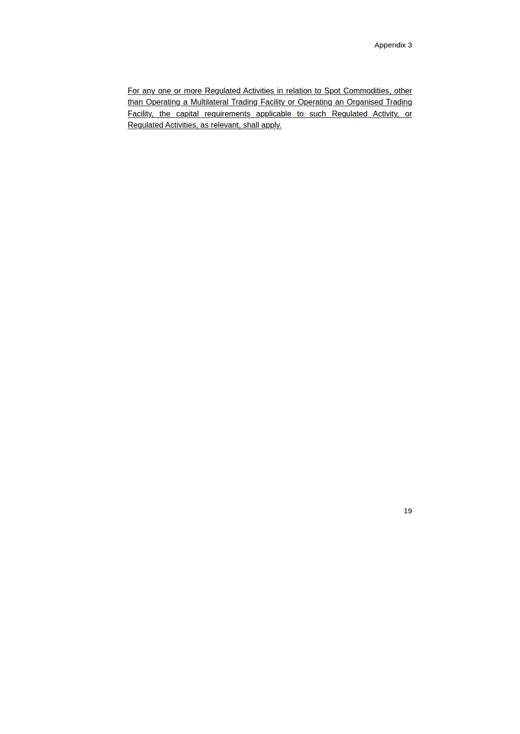Appendix 3
For any one or more Regulated Activities in relation to Spot Commodities, other than Operating a Multilateral Trading Facility or Operating an Organised Trading Facility, the capital requirements applicable to such Regulated Activity, or Regulated Activities, as relevant, shall apply.
19